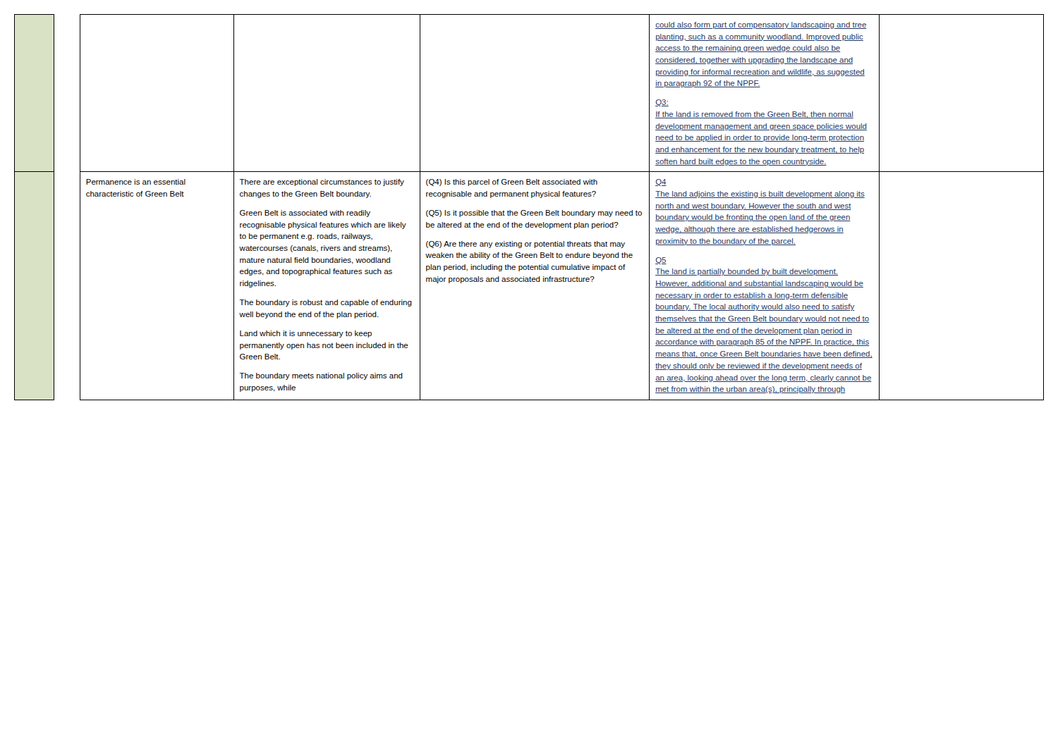| | | | | | could also form part of compensatory landscaping and tree planting, such as a community woodland. Improved public access to the remaining green wedge could also be considered, together with upgrading the landscape and providing for informal recreation and wildlife, as suggested in paragraph 92 of the NPPF. Q3: If the land is removed from the Green Belt, then normal development management and green space policies would need to be applied in order to provide long-term protection and enhancement for the new boundary treatment, to help soften hard built edges to the open countryside. | |
| | | Permanence is an essential characteristic of Green Belt | There are exceptional circumstances to justify changes to the Green Belt boundary. Green Belt is associated with readily recognisable physical features which are likely to be permanent e.g. roads, railways, watercourses (canals, rivers and streams), mature natural field boundaries, woodland edges, and topographical features such as ridgelines. The boundary is robust and capable of enduring well beyond the end of the plan period. Land which it is unnecessary to keep permanently open has not been included in the Green Belt. The boundary meets national policy aims and purposes, while | (Q4) Is this parcel of Green Belt associated with recognisable and permanent physical features? (Q5) Is it possible that the Green Belt boundary may need to be altered at the end of the development plan period? (Q6) Are there any existing or potential threats that may weaken the ability of the Green Belt to endure beyond the plan period, including the potential cumulative impact of major proposals and associated infrastructure? | Q4 The land adjoins the existing is built development along its north and west boundary. However the south and west boundary would be fronting the open land of the green wedge, although there are established hedgerows in proximity to the boundary of the parcel. Q5 The land is partially bounded by built development. However, additional and substantial landscaping would be necessary in order to establish a long-term defensible boundary. The local authority would also need to satisfy themselves that the Green Belt boundary would not need to be altered at the end of the development plan period in accordance with paragraph 85 of the NPPF. In practice, this means that, once Green Belt boundaries have been defined, they should only be reviewed if the development needs of an area, looking ahead over the long term, clearly cannot be met from within the urban area(s), principally through | |